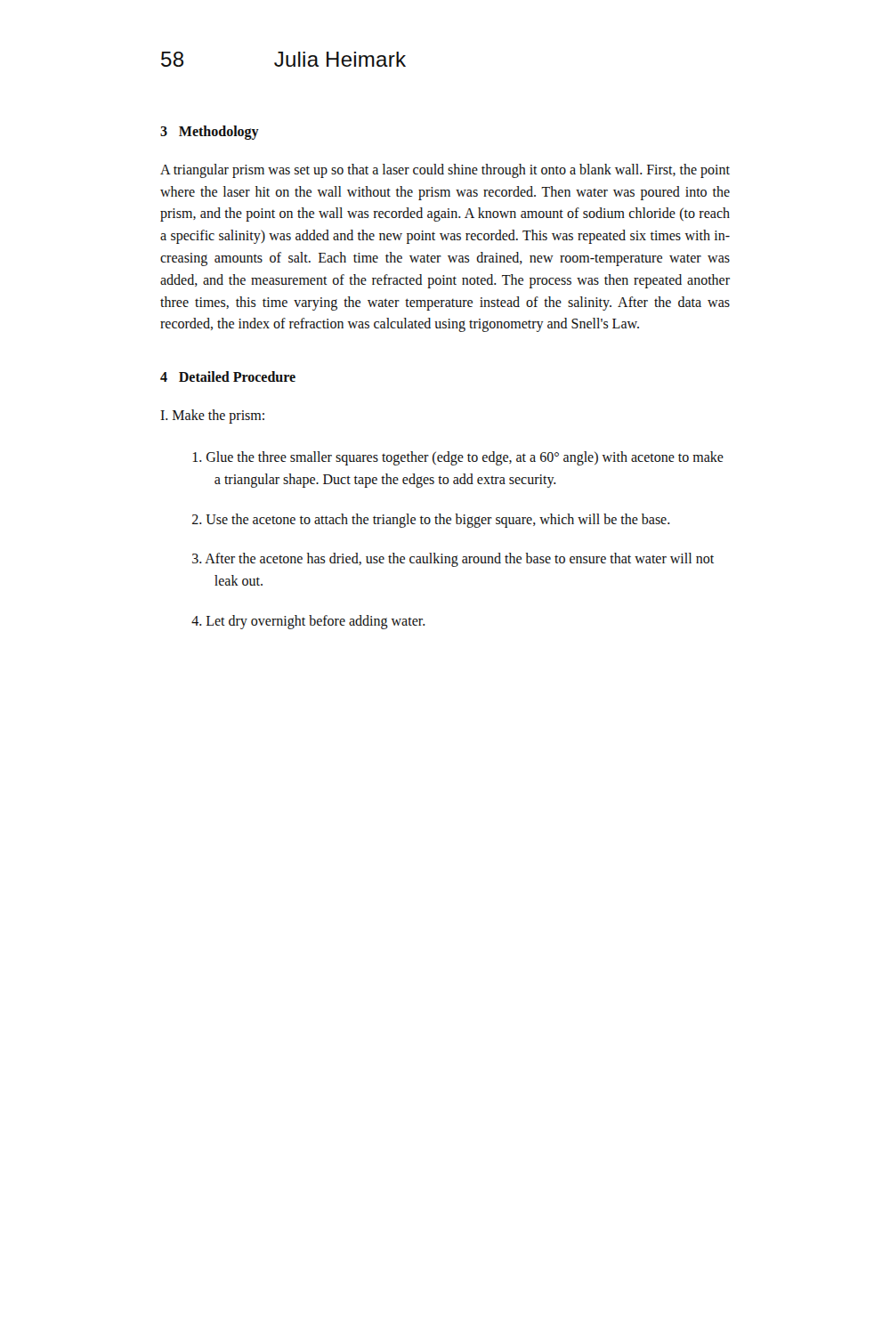58
Julia Heimark
3 Methodology
A triangular prism was set up so that a laser could shine through it onto a blank wall. First, the point where the laser hit on the wall without the prism was recorded. Then water was poured into the prism, and the point on the wall was recorded again. A known amount of sodium chloride (to reach a specific salinity) was added and the new point was recorded. This was repeated six times with increasing amounts of salt. Each time the water was drained, new room-temperature water was added, and the measurement of the refracted point noted. The process was then repeated another three times, this time varying the water temperature instead of the salinity. After the data was recorded, the index of refraction was calculated using trigonometry and Snell's Law.
4 Detailed Procedure
I. Make the prism:
1. Glue the three smaller squares together (edge to edge, at a 60° angle) with acetone to make a triangular shape. Duct tape the edges to add extra security.
2. Use the acetone to attach the triangle to the bigger square, which will be the base.
3. After the acetone has dried, use the caulking around the base to ensure that water will not leak out.
4. Let dry overnight before adding water.